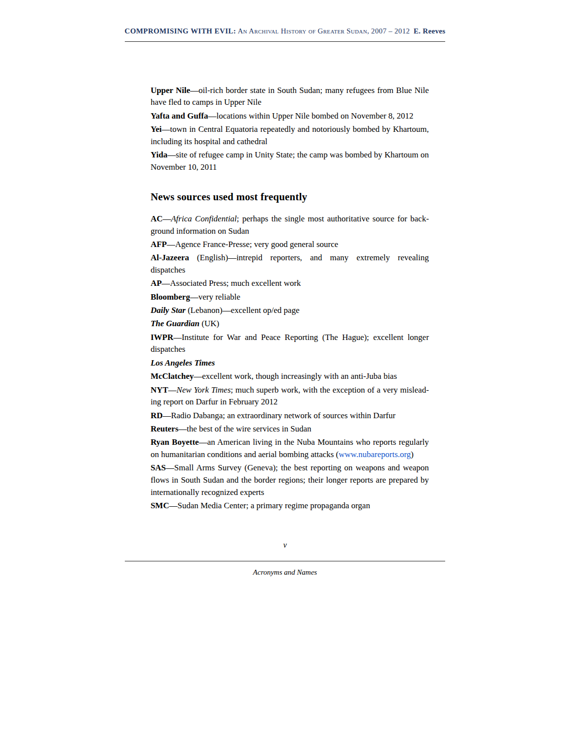Compromising with Evil: An Archival History of Greater Sudan, 2007 – 2012
E. Reeves
Upper Nile—oil-rich border state in South Sudan; many refugees from Blue Nile have fled to camps in Upper Nile
Yafta and Guffa—locations within Upper Nile bombed on November 8, 2012
Yei—town in Central Equatoria repeatedly and notoriously bombed by Khartoum, including its hospital and cathedral
Yida—site of refugee camp in Unity State; the camp was bombed by Khartoum on November 10, 2011
News sources used most frequently
AC—Africa Confidential; perhaps the single most authoritative source for background information on Sudan
AFP—Agence France-Presse; very good general source
Al-Jazeera (English)—intrepid reporters, and many extremely revealing dispatches
AP—Associated Press; much excellent work
Bloomberg—very reliable
Daily Star (Lebanon)—excellent op/ed page
The Guardian (UK)
IWPR—Institute for War and Peace Reporting (The Hague); excellent longer dispatches
Los Angeles Times
McClatchey—excellent work, though increasingly with an anti-Juba bias
NYT—New York Times; much superb work, with the exception of a very misleading report on Darfur in February 2012
RD—Radio Dabanga; an extraordinary network of sources within Darfur
Reuters—the best of the wire services in Sudan
Ryan Boyette—an American living in the Nuba Mountains who reports regularly on humanitarian conditions and aerial bombing attacks (www.nubareports.org)
SAS—Small Arms Survey (Geneva); the best reporting on weapons and weapon flows in South Sudan and the border regions; their longer reports are prepared by internationally recognized experts
SMC—Sudan Media Center; a primary regime propaganda organ
v
Acronyms and Names